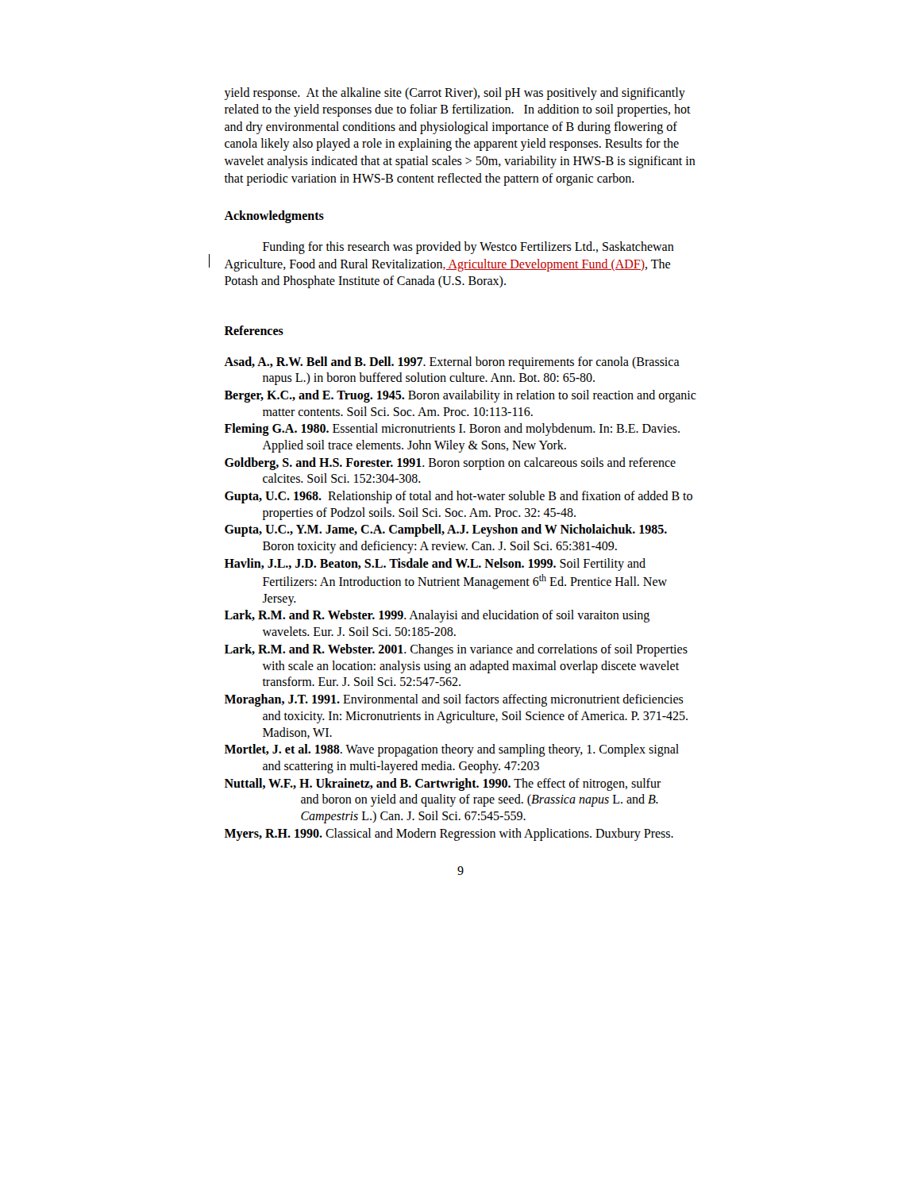yield response. At the alkaline site (Carrot River), soil pH was positively and significantly related to the yield responses due to foliar B fertilization. In addition to soil properties, hot and dry environmental conditions and physiological importance of B during flowering of canola likely also played a role in explaining the apparent yield responses. Results for the wavelet analysis indicated that at spatial scales > 50m, variability in HWS-B is significant in that periodic variation in HWS-B content reflected the pattern of organic carbon.
Acknowledgments
Funding for this research was provided by Westco Fertilizers Ltd., Saskatchewan Agriculture, Food and Rural Revitalization, Agriculture Development Fund (ADF), The Potash and Phosphate Institute of Canada (U.S. Borax).
References
Asad, A., R.W. Bell and B. Dell. 1997. External boron requirements for canola (Brassica napus L.) in boron buffered solution culture. Ann. Bot. 80: 65-80.
Berger, K.C., and E. Truog. 1945. Boron availability in relation to soil reaction and organic matter contents. Soil Sci. Soc. Am. Proc. 10:113-116.
Fleming G.A. 1980. Essential micronutrients I. Boron and molybdenum. In: B.E. Davies. Applied soil trace elements. John Wiley & Sons, New York.
Goldberg, S. and H.S. Forester. 1991. Boron sorption on calcareous soils and reference calcites. Soil Sci. 152:304-308.
Gupta, U.C. 1968. Relationship of total and hot-water soluble B and fixation of added B to properties of Podzol soils. Soil Sci. Soc. Am. Proc. 32: 45-48.
Gupta, U.C., Y.M. Jame, C.A. Campbell, A.J. Leyshon and W Nicholaichuk. 1985. Boron toxicity and deficiency: A review. Can. J. Soil Sci. 65:381-409.
Havlin, J.L., J.D. Beaton, S.L. Tisdale and W.L. Nelson. 1999. Soil Fertility and Fertilizers: An Introduction to Nutrient Management 6th Ed. Prentice Hall. New Jersey.
Lark, R.M. and R. Webster. 1999. Analayisi and elucidation of soil varaiton using wavelets. Eur. J. Soil Sci. 50:185-208.
Lark, R.M. and R. Webster. 2001. Changes in variance and correlations of soil Properties with scale an location: analysis using an adapted maximal overlap discete wavelet transform. Eur. J. Soil Sci. 52:547-562.
Moraghan, J.T. 1991. Environmental and soil factors affecting micronutrient deficiencies and toxicity. In: Micronutrients in Agriculture, Soil Science of America. P. 371-425. Madison, WI.
Mortlet, J. et al. 1988. Wave propagation theory and sampling theory, 1. Complex signal and scattering in multi-layered media. Geophy. 47:203
Nuttall, W.F., H. Ukrainetz, and B. Cartwright. 1990. The effect of nitrogen, sulfurand boron on yield and quality of rape seed. (Brassica napus L. and B. Campestris L.) Can. J. Soil Sci. 67:545-559.
Myers, R.H. 1990. Classical and Modern Regression with Applications. Duxbury Press.
9